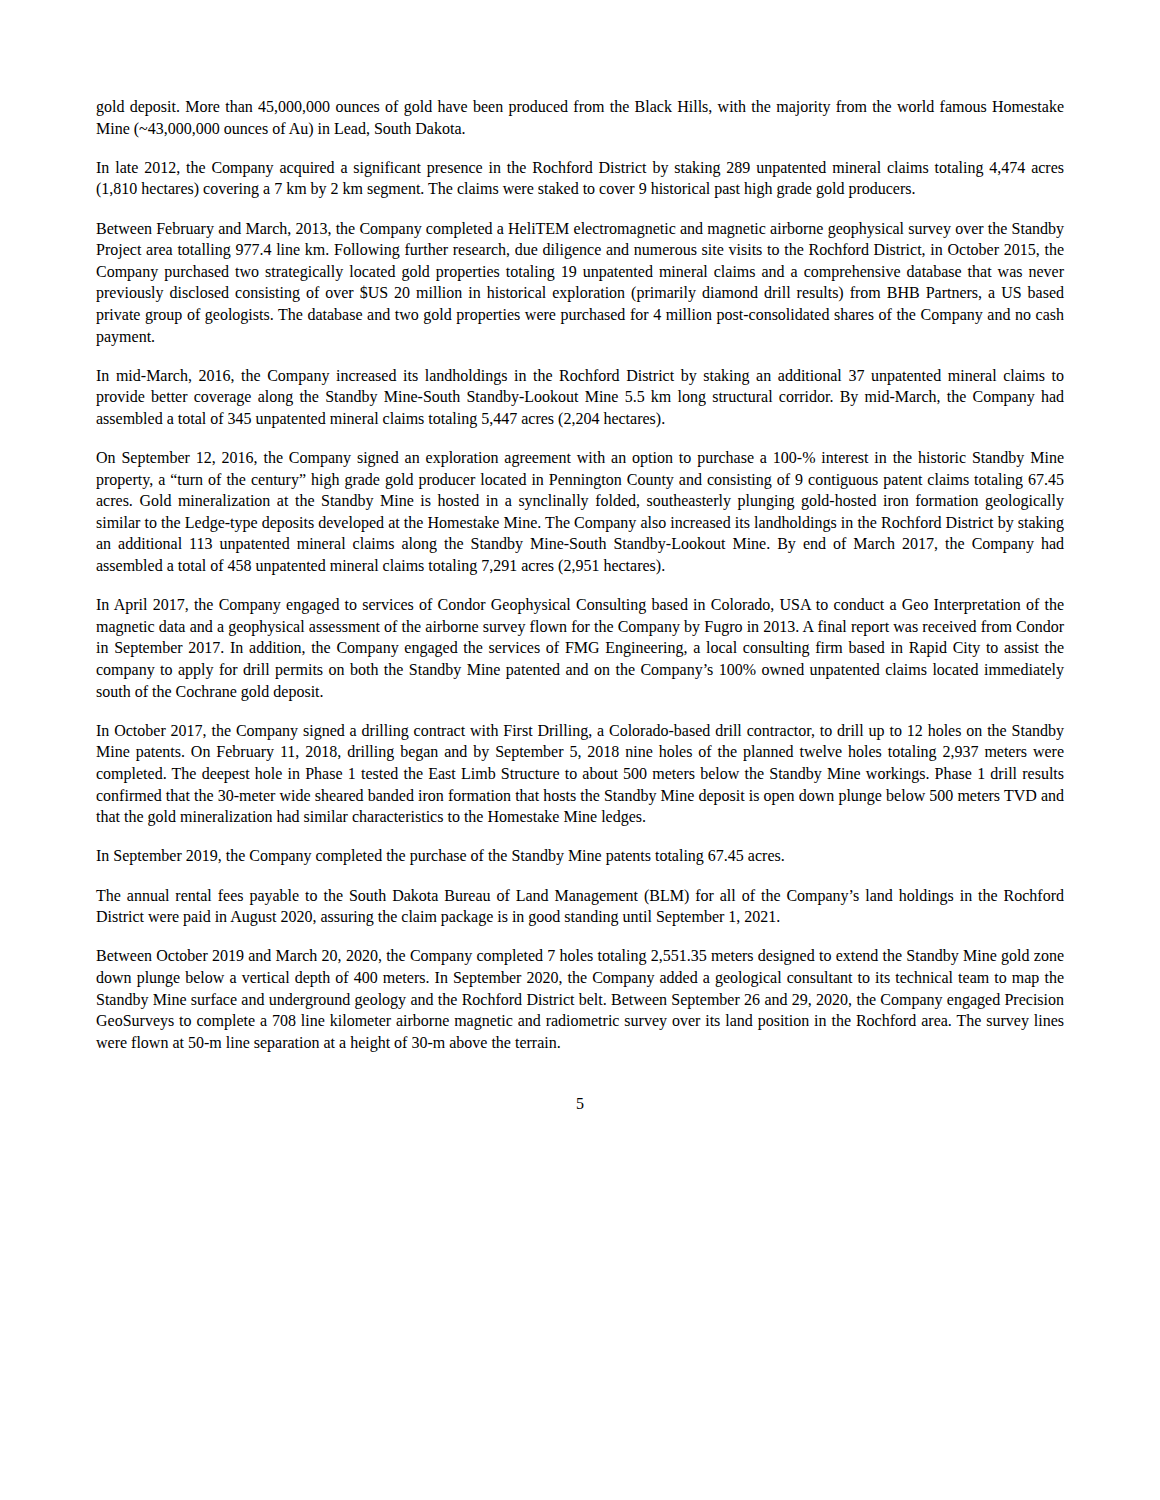gold deposit. More than 45,000,000 ounces of gold have been produced from the Black Hills, with the majority from the world famous Homestake Mine (~43,000,000 ounces of Au) in Lead, South Dakota.
In late 2012, the Company acquired a significant presence in the Rochford District by staking 289 unpatented mineral claims totaling 4,474 acres (1,810 hectares) covering a 7 km by 2 km segment. The claims were staked to cover 9 historical past high grade gold producers.
Between February and March, 2013, the Company completed a HeliTEM electromagnetic and magnetic airborne geophysical survey over the Standby Project area totalling 977.4 line km. Following further research, due diligence and numerous site visits to the Rochford District, in October 2015, the Company purchased two strategically located gold properties totaling 19 unpatented mineral claims and a comprehensive database that was never previously disclosed consisting of over $US 20 million in historical exploration (primarily diamond drill results) from BHB Partners, a US based private group of geologists. The database and two gold properties were purchased for 4 million post-consolidated shares of the Company and no cash payment.
In mid-March, 2016, the Company increased its landholdings in the Rochford District by staking an additional 37 unpatented mineral claims to provide better coverage along the Standby Mine-South Standby-Lookout Mine 5.5 km long structural corridor. By mid-March, the Company had assembled a total of 345 unpatented mineral claims totaling 5,447 acres (2,204 hectares).
On September 12, 2016, the Company signed an exploration agreement with an option to purchase a 100-% interest in the historic Standby Mine property, a “turn of the century” high grade gold producer located in Pennington County and consisting of 9 contiguous patent claims totaling 67.45 acres. Gold mineralization at the Standby Mine is hosted in a synclinally folded, southeasterly plunging gold-hosted iron formation geologically similar to the Ledge-type deposits developed at the Homestake Mine. The Company also increased its landholdings in the Rochford District by staking an additional 113 unpatented mineral claims along the Standby Mine-South Standby-Lookout Mine. By end of March 2017, the Company had assembled a total of 458 unpatented mineral claims totaling 7,291 acres (2,951 hectares).
In April 2017, the Company engaged to services of Condor Geophysical Consulting based in Colorado, USA to conduct a Geo Interpretation of the magnetic data and a geophysical assessment of the airborne survey flown for the Company by Fugro in 2013. A final report was received from Condor in September 2017. In addition, the Company engaged the services of FMG Engineering, a local consulting firm based in Rapid City to assist the company to apply for drill permits on both the Standby Mine patented and on the Company’s 100% owned unpatented claims located immediately south of the Cochrane gold deposit.
In October 2017, the Company signed a drilling contract with First Drilling, a Colorado-based drill contractor, to drill up to 12 holes on the Standby Mine patents. On February 11, 2018, drilling began and by September 5, 2018 nine holes of the planned twelve holes totaling 2,937 meters were completed. The deepest hole in Phase 1 tested the East Limb Structure to about 500 meters below the Standby Mine workings. Phase 1 drill results confirmed that the 30-meter wide sheared banded iron formation that hosts the Standby Mine deposit is open down plunge below 500 meters TVD and that the gold mineralization had similar characteristics to the Homestake Mine ledges.
In September 2019, the Company completed the purchase of the Standby Mine patents totaling 67.45 acres.
The annual rental fees payable to the South Dakota Bureau of Land Management (BLM) for all of the Company’s land holdings in the Rochford District were paid in August 2020, assuring the claim package is in good standing until September 1, 2021.
Between October 2019 and March 20, 2020, the Company completed 7 holes totaling 2,551.35 meters designed to extend the Standby Mine gold zone down plunge below a vertical depth of 400 meters. In September 2020, the Company added a geological consultant to its technical team to map the Standby Mine surface and underground geology and the Rochford District belt. Between September 26 and 29, 2020, the Company engaged Precision GeoSurveys to complete a 708 line kilometer airborne magnetic and radiometric survey over its land position in the Rochford area. The survey lines were flown at 50-m line separation at a height of 30-m above the terrain.
5